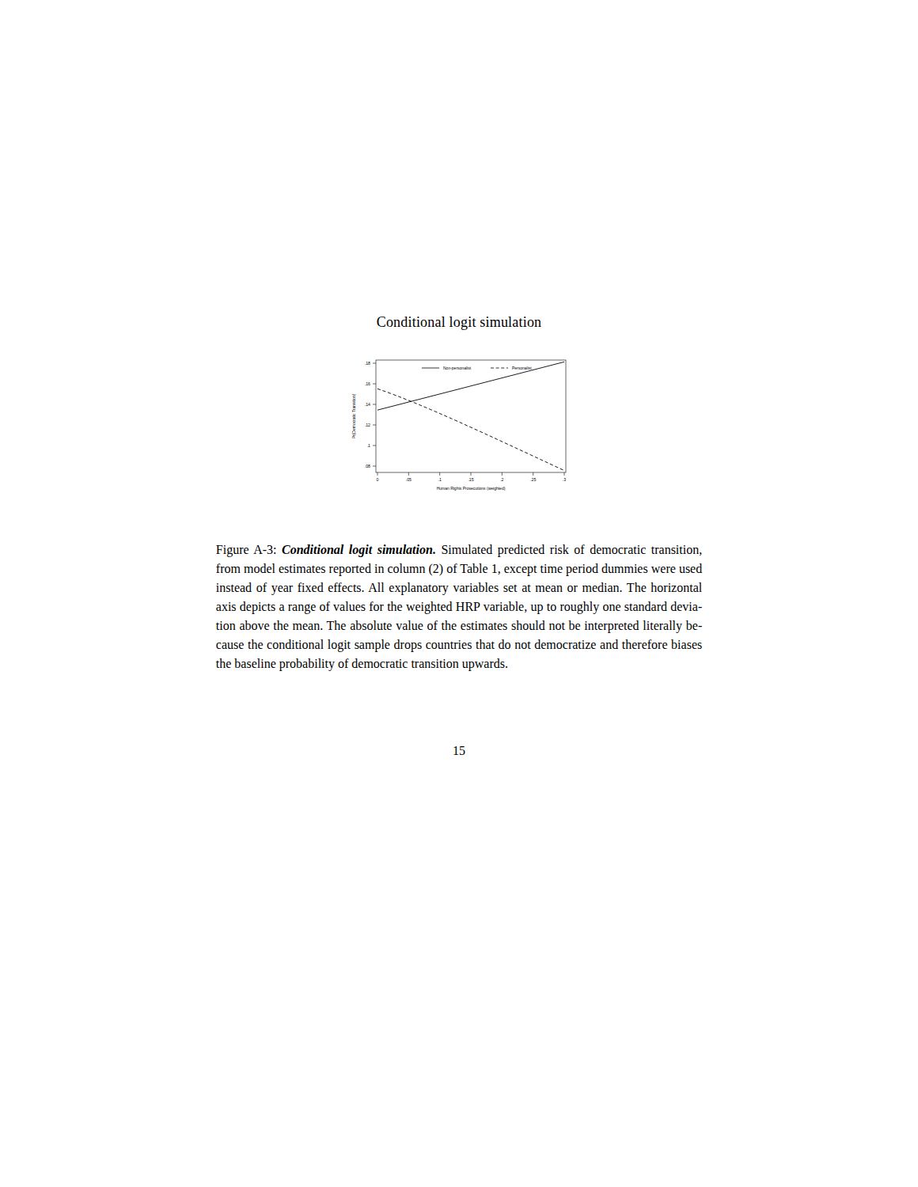Conditional logit simulation
.18 .16 .14 .12 .1 .08 Pr(Democratic Transition) 0 .05 .1 .15 .2 .25 .3 Human Rights Prosecutions (weighted) Non-personalist Personalist
Figure A-3: Conditional logit simulation. Simulated predicted risk of democratic transition, from model estimates reported in column (2) of Table 1, except time period dummies were used instead of year fixed effects. All explanatory variables set at mean or median. The horizontal axis depicts a range of values for the weighted HRP variable, up to roughly one standard deviation above the mean. The absolute value of the estimates should not be interpreted literally because the conditional logit sample drops countries that do not democratize and therefore biases the baseline probability of democratic transition upwards.
15